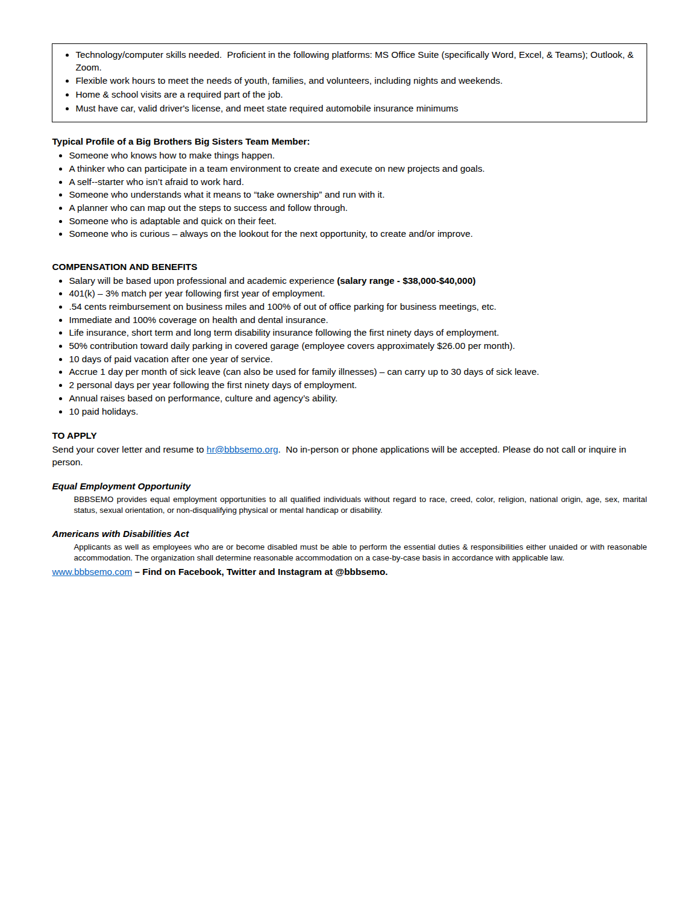Technology/computer skills needed. Proficient in the following platforms: MS Office Suite (specifically Word, Excel, & Teams); Outlook, & Zoom.
Flexible work hours to meet the needs of youth, families, and volunteers, including nights and weekends.
Home & school visits are a required part of the job.
Must have car, valid driver's license, and meet state required automobile insurance minimums
Typical Profile of a Big Brothers Big Sisters Team Member:
Someone who knows how to make things happen.
A thinker who can participate in a team environment to create and execute on new projects and goals.
A self--starter who isn’t afraid to work hard.
Someone who understands what it means to “take ownership” and run with it.
A planner who can map out the steps to success and follow through.
Someone who is adaptable and quick on their feet.
Someone who is curious – always on the lookout for the next opportunity, to create and/or improve.
COMPENSATION AND BENEFITS
Salary will be based upon professional and academic experience (salary range - $38,000-$40,000)
401(k) – 3% match per year following first year of employment.
.54 cents reimbursement on business miles and 100% of out of office parking for business meetings, etc.
Immediate and 100% coverage on health and dental insurance.
Life insurance, short term and long term disability insurance following the first ninety days of employment.
50% contribution toward daily parking in covered garage (employee covers approximately $26.00 per month).
10 days of paid vacation after one year of service.
Accrue 1 day per month of sick leave (can also be used for family illnesses) – can carry up to 30 days of sick leave.
2 personal days per year following the first ninety days of employment.
Annual raises based on performance, culture and agency’s ability.
10 paid holidays.
TO APPLY
Send your cover letter and resume to hr@bbbsemo.org. No in-person or phone applications will be accepted. Please do not call or inquire in person.
Equal Employment Opportunity
BBBSEMO provides equal employment opportunities to all qualified individuals without regard to race, creed, color, religion, national origin, age, sex, marital status, sexual orientation, or non-disqualifying physical or mental handicap or disability.
Americans with Disabilities Act
Applicants as well as employees who are or become disabled must be able to perform the essential duties & responsibilities either unaided or with reasonable accommodation. The organization shall determine reasonable accommodation on a case-by-case basis in accordance with applicable law.
www.bbbsemo.com – Find on Facebook, Twitter and Instagram at @bbbsemo.